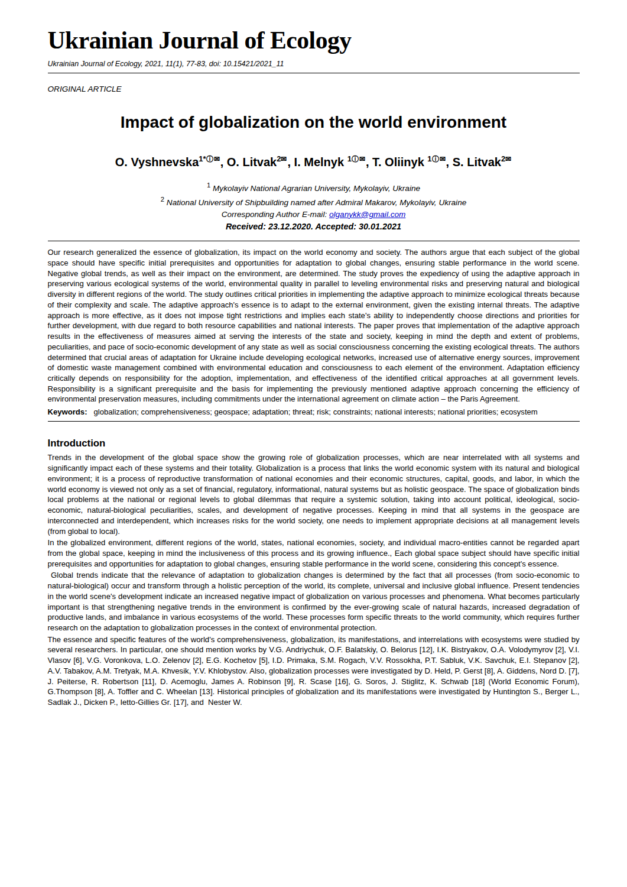Ukrainian Journal of Ecology
Ukrainian Journal of Ecology, 2021, 11(1), 77-83, doi: 10.15421/2021_11
ORIGINAL ARTICLE
Impact of globalization on the world environment
O. Vyshnevska1*ⓘ✉, O. Litvak2✉, I. Melnyk 1ⓘ✉, T. Oliinyk 1ⓘ✉, S. Litvak2✉
1 Mykolayiv National Agrarian University, Mykolayiv, Ukraine
2 National University of Shipbuilding named after Admiral Makarov, Mykolayiv, Ukraine
Corresponding Author E-mail: olganykk@gmail.com
Received: 23.12.2020. Accepted: 30.01.2021
Our research generalized the essence of globalization, its impact on the world economy and society. The authors argue that each subject of the global space should have specific initial prerequisites and opportunities for adaptation to global changes, ensuring stable performance in the world scene. Negative global trends, as well as their impact on the environment, are determined. The study proves the expediency of using the adaptive approach in preserving various ecological systems of the world, environmental quality in parallel to leveling environmental risks and preserving natural and biological diversity in different regions of the world. The study outlines critical priorities in implementing the adaptive approach to minimize ecological threats because of their complexity and scale. The adaptive approach's essence is to adapt to the external environment, given the existing internal threats. The adaptive approach is more effective, as it does not impose tight restrictions and implies each state's ability to independently choose directions and priorities for further development, with due regard to both resource capabilities and national interests. The paper proves that implementation of the adaptive approach results in the effectiveness of measures aimed at serving the interests of the state and society, keeping in mind the depth and extent of problems, peculiarities, and pace of socio-economic development of any state as well as social consciousness concerning the existing ecological threats. The authors determined that crucial areas of adaptation for Ukraine include developing ecological networks, increased use of alternative energy sources, improvement of domestic waste management combined with environmental education and consciousness to each element of the environment. Adaptation efficiency critically depends on responsibility for the adoption, implementation, and effectiveness of the identified critical approaches at all government levels. Responsibility is a significant prerequisite and the basis for implementing the previously mentioned adaptive approach concerning the efficiency of environmental preservation measures, including commitments under the international agreement on climate action – the Paris Agreement.
Keywords: globalization; comprehensiveness; geospace; adaptation; threat; risk; constraints; national interests; national priorities; ecosystem
Introduction
Trends in the development of the global space show the growing role of globalization processes, which are near interrelated with all systems and significantly impact each of these systems and their totality. Globalization is a process that links the world economic system with its natural and biological environment; it is a process of reproductive transformation of national economies and their economic structures, capital, goods, and labor, in which the world economy is viewed not only as a set of financial, regulatory, informational, natural systems but as holistic geospace. The space of globalization binds local problems at the national or regional levels to global dilemmas that require a systemic solution, taking into account political, ideological, socio-economic, natural-biological peculiarities, scales, and development of negative processes. Keeping in mind that all systems in the geospace are interconnected and interdependent, which increases risks for the world society, one needs to implement appropriate decisions at all management levels (from global to local).
In the globalized environment, different regions of the world, states, national economies, society, and individual macro-entities cannot be regarded apart from the global space, keeping in mind the inclusiveness of this process and its growing influence., Each global space subject should have specific initial prerequisites and opportunities for adaptation to global changes, ensuring stable performance in the world scene, considering this concept's essence.
Global trends indicate that the relevance of adaptation to globalization changes is determined by the fact that all processes (from socio-economic to natural-biological) occur and transform through a holistic perception of the world, its complete, universal and inclusive global influence. Present tendencies in the world scene's development indicate an increased negative impact of globalization on various processes and phenomena. What becomes particularly important is that strengthening negative trends in the environment is confirmed by the ever-growing scale of natural hazards, increased degradation of productive lands, and imbalance in various ecosystems of the world. These processes form specific threats to the world community, which requires further research on the adaptation to globalization processes in the context of environmental protection.
The essence and specific features of the world's comprehensiveness, globalization, its manifestations, and interrelations with ecosystems were studied by several researchers. In particular, one should mention works by V.G. Andriychuk, O.F. Balatskiy, O. Belorus [12], I.K. Bistryakov, O.A. Volodymyrov [2], V.I. Vlasov [6], V.G. Voronkova, L.O. Zelenov [2], E.G. Kochetov [5], I.D. Primaka, S.M. Rogach, V.V. Rossokha, P.T. Sabluk, V.K. Savchuk, E.I. Stepanov [2], A.V. Tabakov, A.M. Tretyak, M.A. Khvesik, Y.V. Khlobystov. Also, globalization processes were investigated by D. Held, P. Gerst [8], A. Giddens, Nord D. [7], J. Peiterse, R. Robertson [11], D. Acemoglu, James A. Robinson [9], R. Scase [16], G. Soros, J. Stiglitz, K. Schwab [18] (World Economic Forum), G.Thompson [8], A. Toffler and C. Wheelan [13]. Historical principles of globalization and its manifestations were investigated by Huntington S., Berger L., Sadlak J., Dicken P., Ietto-Gillies Gr. [17], and Nester W.